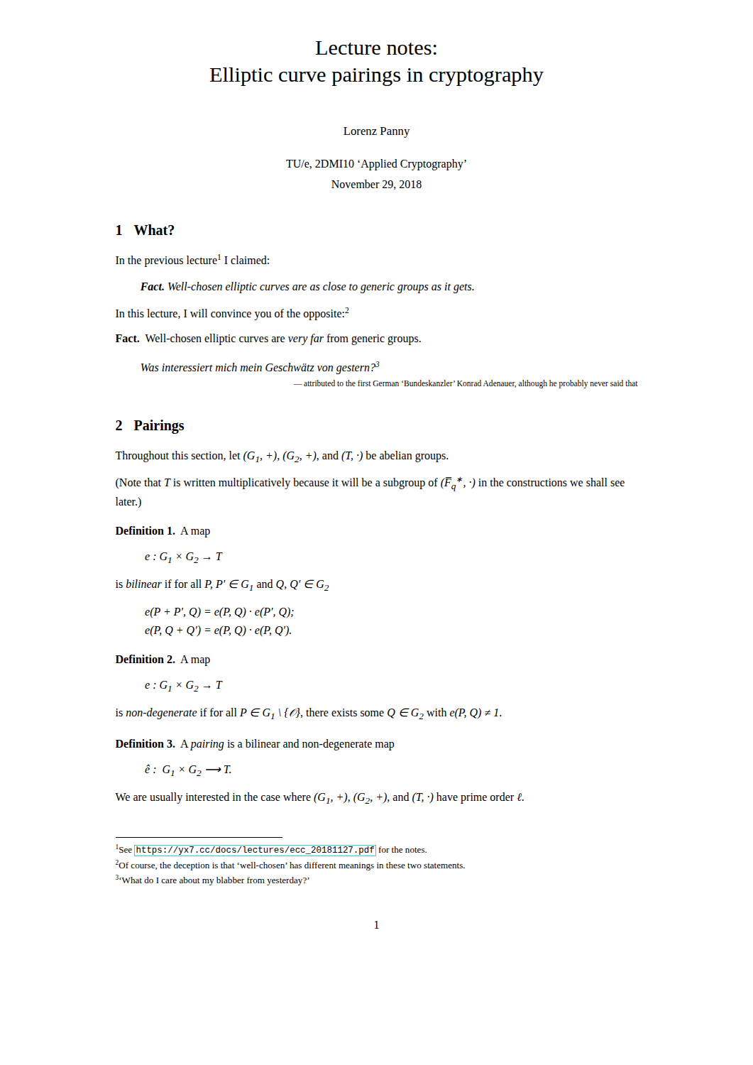Lecture notes:
Elliptic curve pairings in cryptography
Lorenz Panny
TU/e, 2DMI10 ‘Applied Cryptography’
November 29, 2018
1 What?
In the previous lecture1 I claimed:
Fact. Well-chosen elliptic curves are as close to generic groups as it gets.
In this lecture, I will convince you of the opposite:2
Fact. Well-chosen elliptic curves are very far from generic groups.
Was interessiert mich mein Geschwätz von gestern?3
— attributed to the first German ‘Bundeskanzler’ Konrad Adenauer, although he probably never said that
2 Pairings
Throughout this section, let (G1, +), (G2, +), and (T, ·) be abelian groups.
(Note that T is written multiplicatively because it will be a subgroup of (F̅q∗, ·) in the constructions we shall see later.)
Definition 1. A map
e : G1 × G2 → T
is bilinear if for all P, P′ ∈ G1 and Q, Q′ ∈ G2
e(P + P′, Q) = e(P, Q) · e(P′, Q);
e(P, Q + Q′) = e(P, Q) · e(P, Q′).
Definition 2. A map
e : G1 × G2 → T
is non-degenerate if for all P ∈ G1 \ {𝒪}, there exists some Q ∈ G2 with e(P, Q) ≠ 1.
Definition 3. A pairing is a bilinear and non-degenerate map
ê : G1 × G2 ⟶ T.
We are usually interested in the case where (G1, +), (G2, +), and (T, ·) have prime order ℓ.
1See https://yx7.cc/docs/lectures/ecc_20181127.pdf for the notes.
2Of course, the deception is that ‘well-chosen’ has different meanings in these two statements.
3‘What do I care about my blabber from yesterday?’
1